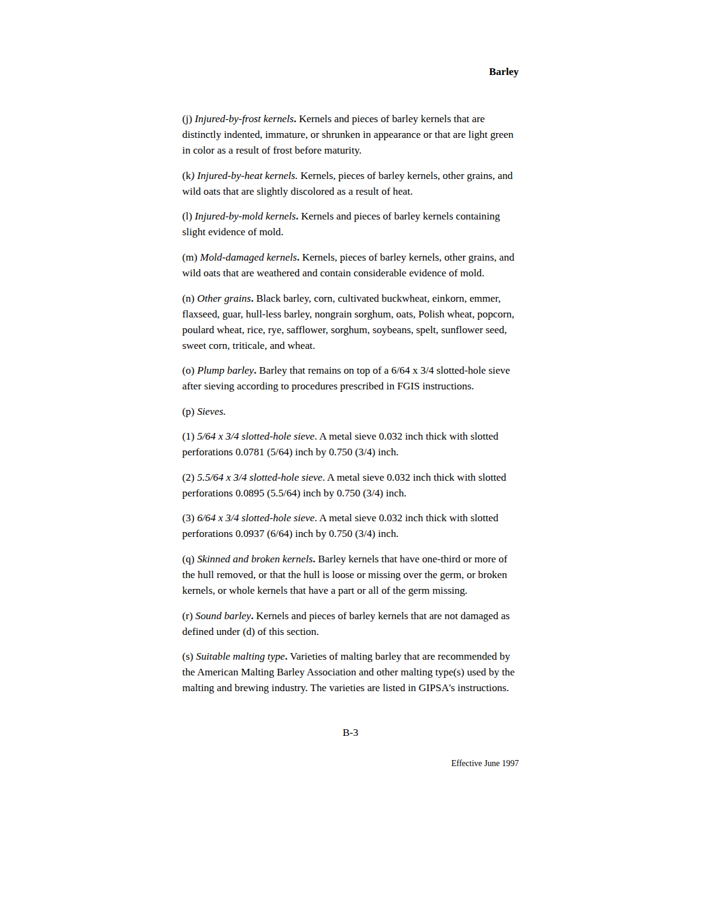Barley
(j) Injured-by-frost kernels. Kernels and pieces of barley kernels that are distinctly indented, immature, or shrunken in appearance or that are light green in color as a result of frost before maturity.
(k) Injured-by-heat kernels. Kernels, pieces of barley kernels, other grains, and wild oats that are slightly discolored as a result of heat.
(l) Injured-by-mold kernels. Kernels and pieces of barley kernels containing slight evidence of mold.
(m) Mold-damaged kernels. Kernels, pieces of barley kernels, other grains, and wild oats that are weathered and contain considerable evidence of mold.
(n) Other grains. Black barley, corn, cultivated buckwheat, einkorn, emmer, flaxseed, guar, hull-less barley, nongrain sorghum, oats, Polish wheat, popcorn, poulard wheat, rice, rye, safflower, sorghum, soybeans, spelt, sunflower seed, sweet corn, triticale, and wheat.
(o) Plump barley. Barley that remains on top of a 6/64 x 3/4 slotted-hole sieve after sieving according to procedures prescribed in FGIS instructions.
(p) Sieves.
(1) 5/64 x 3/4 slotted-hole sieve. A metal sieve 0.032 inch thick with slotted perforations 0.0781 (5/64) inch by 0.750 (3/4) inch.
(2) 5.5/64 x 3/4 slotted-hole sieve. A metal sieve 0.032 inch thick with slotted perforations 0.0895 (5.5/64) inch by 0.750 (3/4) inch.
(3) 6/64 x 3/4 slotted-hole sieve. A metal sieve 0.032 inch thick with slotted perforations 0.0937 (6/64) inch by 0.750 (3/4) inch.
(q) Skinned and broken kernels. Barley kernels that have one-third or more of the hull removed, or that the hull is loose or missing over the germ, or broken kernels, or whole kernels that have a part or all of the germ missing.
(r) Sound barley. Kernels and pieces of barley kernels that are not damaged as defined under (d) of this section.
(s) Suitable malting type. Varieties of malting barley that are recommended by the American Malting Barley Association and other malting type(s) used by the malting and brewing industry. The varieties are listed in GIPSA's instructions.
B-3
Effective June 1997